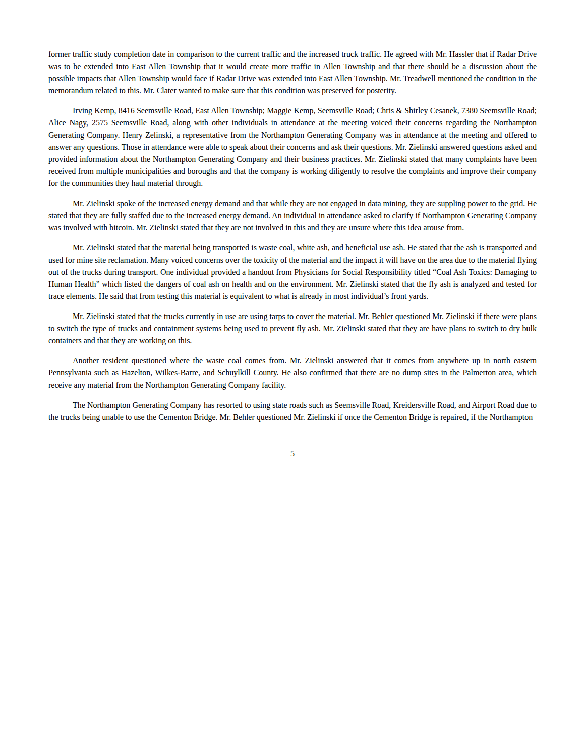former traffic study completion date in comparison to the current traffic and the increased truck traffic. He agreed with Mr. Hassler that if Radar Drive was to be extended into East Allen Township that it would create more traffic in Allen Township and that there should be a discussion about the possible impacts that Allen Township would face if Radar Drive was extended into East Allen Township. Mr. Treadwell mentioned the condition in the memorandum related to this. Mr. Clater wanted to make sure that this condition was preserved for posterity.
Irving Kemp, 8416 Seemsville Road, East Allen Township; Maggie Kemp, Seemsville Road; Chris & Shirley Cesanek, 7380 Seemsville Road; Alice Nagy, 2575 Seemsville Road, along with other individuals in attendance at the meeting voiced their concerns regarding the Northampton Generating Company. Henry Zelinski, a representative from the Northampton Generating Company was in attendance at the meeting and offered to answer any questions. Those in attendance were able to speak about their concerns and ask their questions. Mr. Zielinski answered questions asked and provided information about the Northampton Generating Company and their business practices. Mr. Zielinski stated that many complaints have been received from multiple municipalities and boroughs and that the company is working diligently to resolve the complaints and improve their company for the communities they haul material through.
Mr. Zielinski spoke of the increased energy demand and that while they are not engaged in data mining, they are suppling power to the grid. He stated that they are fully staffed due to the increased energy demand. An individual in attendance asked to clarify if Northampton Generating Company was involved with bitcoin. Mr. Zielinski stated that they are not involved in this and they are unsure where this idea arouse from.
Mr. Zielinski stated that the material being transported is waste coal, white ash, and beneficial use ash. He stated that the ash is transported and used for mine site reclamation. Many voiced concerns over the toxicity of the material and the impact it will have on the area due to the material flying out of the trucks during transport. One individual provided a handout from Physicians for Social Responsibility titled “Coal Ash Toxics: Damaging to Human Health” which listed the dangers of coal ash on health and on the environment. Mr. Zielinski stated that the fly ash is analyzed and tested for trace elements. He said that from testing this material is equivalent to what is already in most individual’s front yards.
Mr. Zielinski stated that the trucks currently in use are using tarps to cover the material. Mr. Behler questioned Mr. Zielinski if there were plans to switch the type of trucks and containment systems being used to prevent fly ash. Mr. Zielinski stated that they are have plans to switch to dry bulk containers and that they are working on this.
Another resident questioned where the waste coal comes from. Mr. Zielinski answered that it comes from anywhere up in north eastern Pennsylvania such as Hazelton, Wilkes-Barre, and Schuylkill County. He also confirmed that there are no dump sites in the Palmerton area, which receive any material from the Northampton Generating Company facility.
The Northampton Generating Company has resorted to using state roads such as Seemsville Road, Kreidersville Road, and Airport Road due to the trucks being unable to use the Cementon Bridge. Mr. Behler questioned Mr. Zielinski if once the Cementon Bridge is repaired, if the Northampton
5